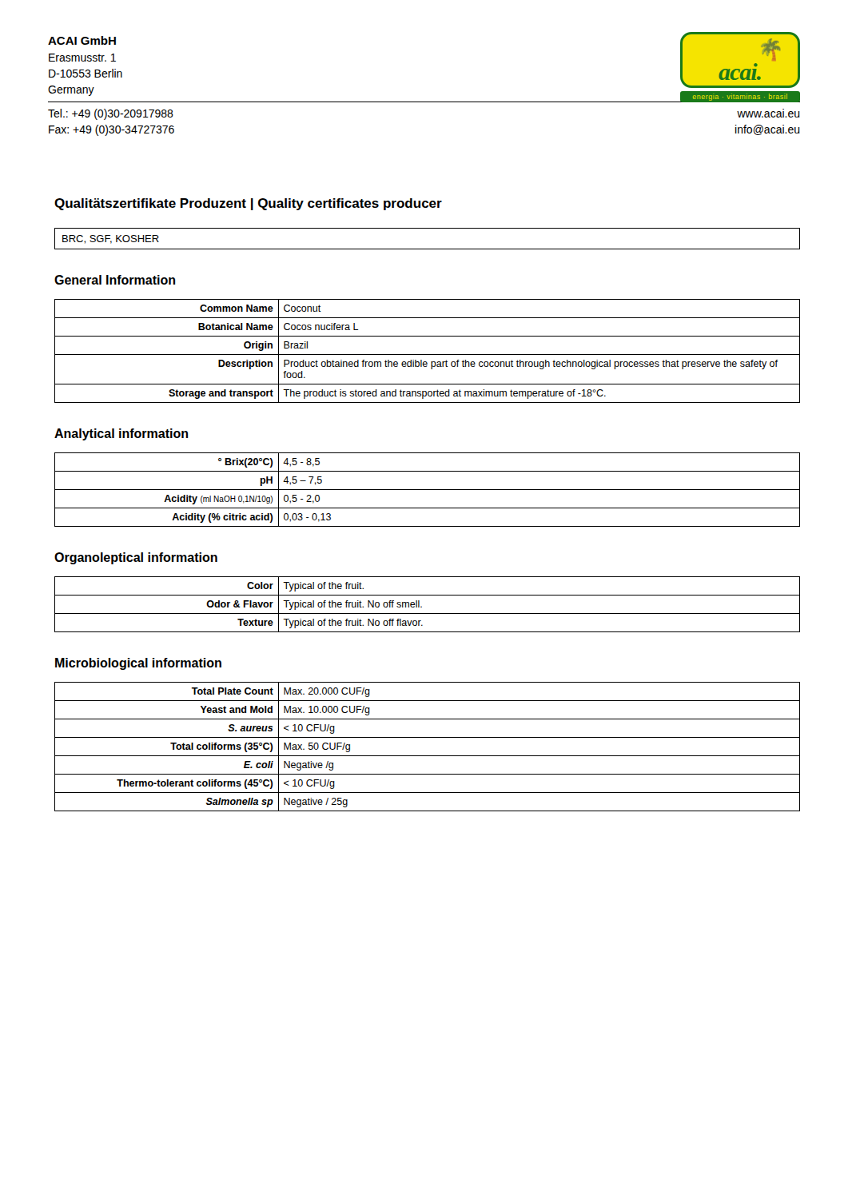ACAI GmbH
Erasmusstr. 1
D-10553 Berlin
Germany
🌴
acai.
energia · vitaminas · brasil
Tel.: +49 (0)30-20917988 Fax: +49 (0)30-34727376
www.acai.eu info@acai.eu
Qualitätszertifikate Produzent | Quality certificates producer
BRC, SGF, KOSHER
General Information
| Common Name | Coconut |
| Botanical Name | Cocos nucifera L |
| Origin | Brazil |
| Description | Product obtained from the edible part of the coconut through technological processes that preserve the safety of food. |
| Storage and transport | The product is stored and transported at maximum temperature of -18°C. |
Analytical information
| ° Brix(20°C) | 4,5 - 8,5 |
| pH | 4,5 – 7,5 |
| Acidity (ml NaOH 0,1N/10g) | 0,5 - 2,0 |
| Acidity (% citric acid) | 0,03 - 0,13 |
Organoleptical information
| Color | Typical of the fruit. |
| Odor & Flavor | Typical of the fruit. No off smell. |
| Texture | Typical of the fruit. No off flavor. |
Microbiological information
| Total Plate Count | Max. 20.000 CUF/g |
| Yeast and Mold | Max. 10.000 CUF/g |
| S. aureus | < 10 CFU/g |
| Total coliforms (35°C) | Max. 50 CUF/g |
| E. coli | Negative /g |
| Thermo-tolerant coliforms (45°C) | < 10 CFU/g |
| Salmonella sp | Negative / 25g |